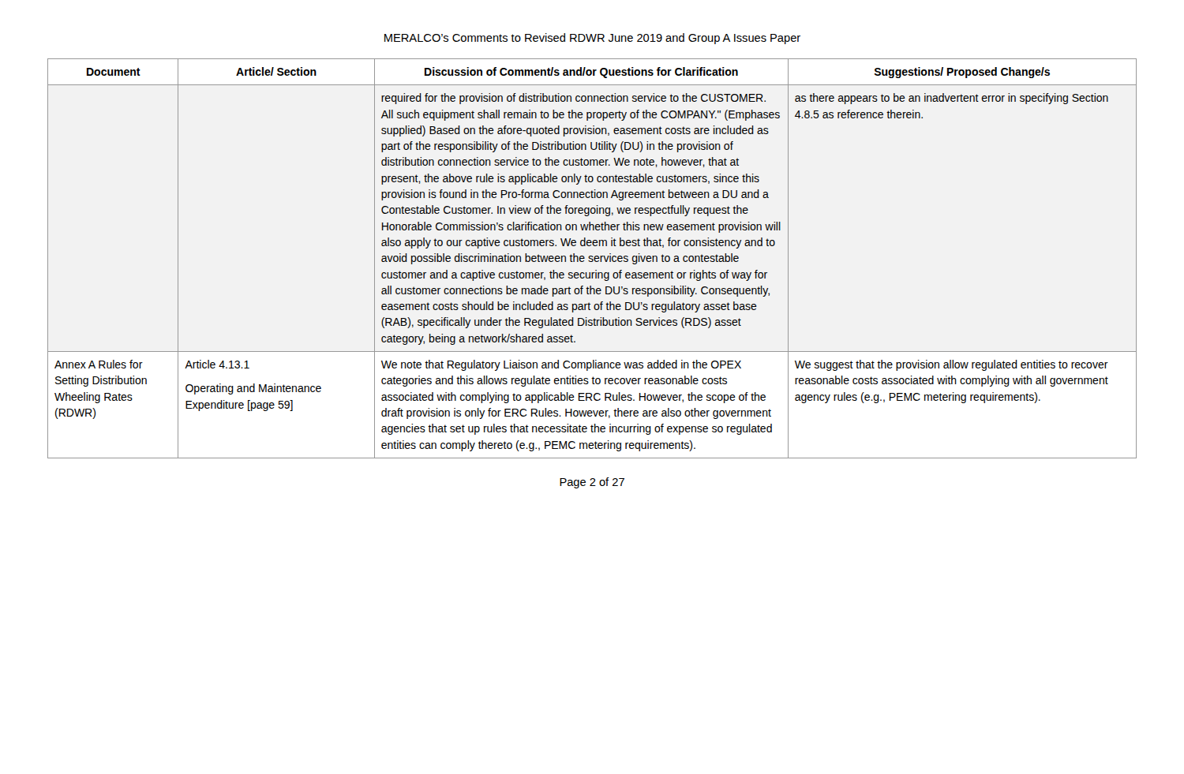MERALCO’s Comments to Revised RDWR June 2019 and Group A Issues Paper
| Document | Article/ Section | Discussion of Comment/s and/or Questions for Clarification | Suggestions/ Proposed Change/s |
| --- | --- | --- | --- |
| | | required for the provision of distribution connection service to the CUSTOMER. All such equipment shall remain to be the property of the COMPANY." (Emphases supplied) Based on the afore-quoted provision, easement costs are included as part of the responsibility of the Distribution Utility (DU) in the provision of distribution connection service to the customer. We note, however, that at present, the above rule is applicable only to contestable customers, since this provision is found in the Pro-forma Connection Agreement between a DU and a Contestable Customer. In view of the foregoing, we respectfully request the Honorable Commission’s clarification on whether this new easement provision will also apply to our captive customers. We deem it best that, for consistency and to avoid possible discrimination between the services given to a contestable customer and a captive customer, the securing of easement or rights of way for all customer connections be made part of the DU’s responsibility. Consequently, easement costs should be included as part of the DU’s regulatory asset base (RAB), specifically under the Regulated Distribution Services (RDS) asset category, being a network/shared asset. | as there appears to be an inadvertent error in specifying Section 4.8.5 as reference therein. |
| Annex A Rules for Setting Distribution Wheeling Rates (RDWR) | Article 4.13.1 Operating and Maintenance Expenditure [page 59] | We note that Regulatory Liaison and Compliance was added in the OPEX categories and this allows regulate entities to recover reasonable costs associated with complying to applicable ERC Rules. However, the scope of the draft provision is only for ERC Rules. However, there are also other government agencies that set up rules that necessitate the incurring of expense so regulated entities can comply thereto (e.g., PEMC metering requirements). | We suggest that the provision allow regulated entities to recover reasonable costs associated with complying with all government agency rules (e.g., PEMC metering requirements). |
Page 2 of 27